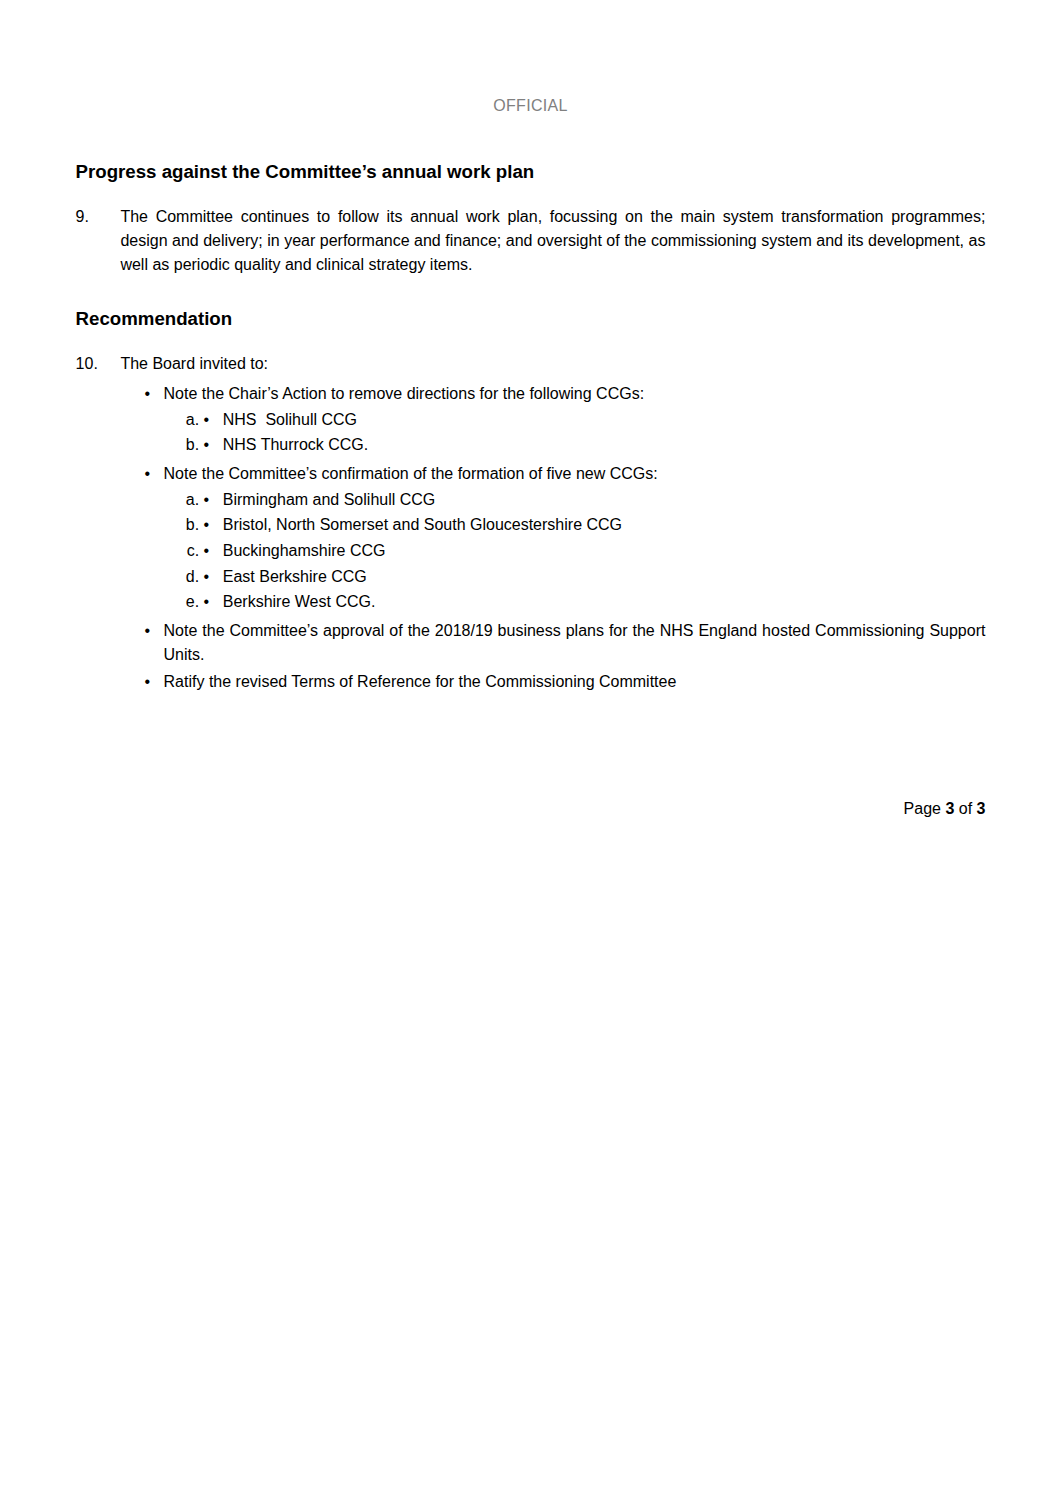OFFICIAL
Progress against the Committee’s annual work plan
9.
The Committee continues to follow its annual work plan, focussing on the main system transformation programmes; design and delivery; in year performance and finance; and oversight of the commissioning system and its development, as well as periodic quality and clinical strategy items.
Recommendation
10.
The Board invited to:
Note the Chair’s Action to remove directions for the following CCGs:
NHS Solihull CCG
NHS Thurrock CCG.
Note the Committee’s confirmation of the formation of five new CCGs:
Birmingham and Solihull CCG
Bristol, North Somerset and South Gloucestershire CCG
Buckinghamshire CCG
East Berkshire CCG
Berkshire West CCG.
Note the Committee’s approval of the 2018/19 business plans for the NHS England hosted Commissioning Support Units.
Ratify the revised Terms of Reference for the Commissioning Committee
Page 3 of 3